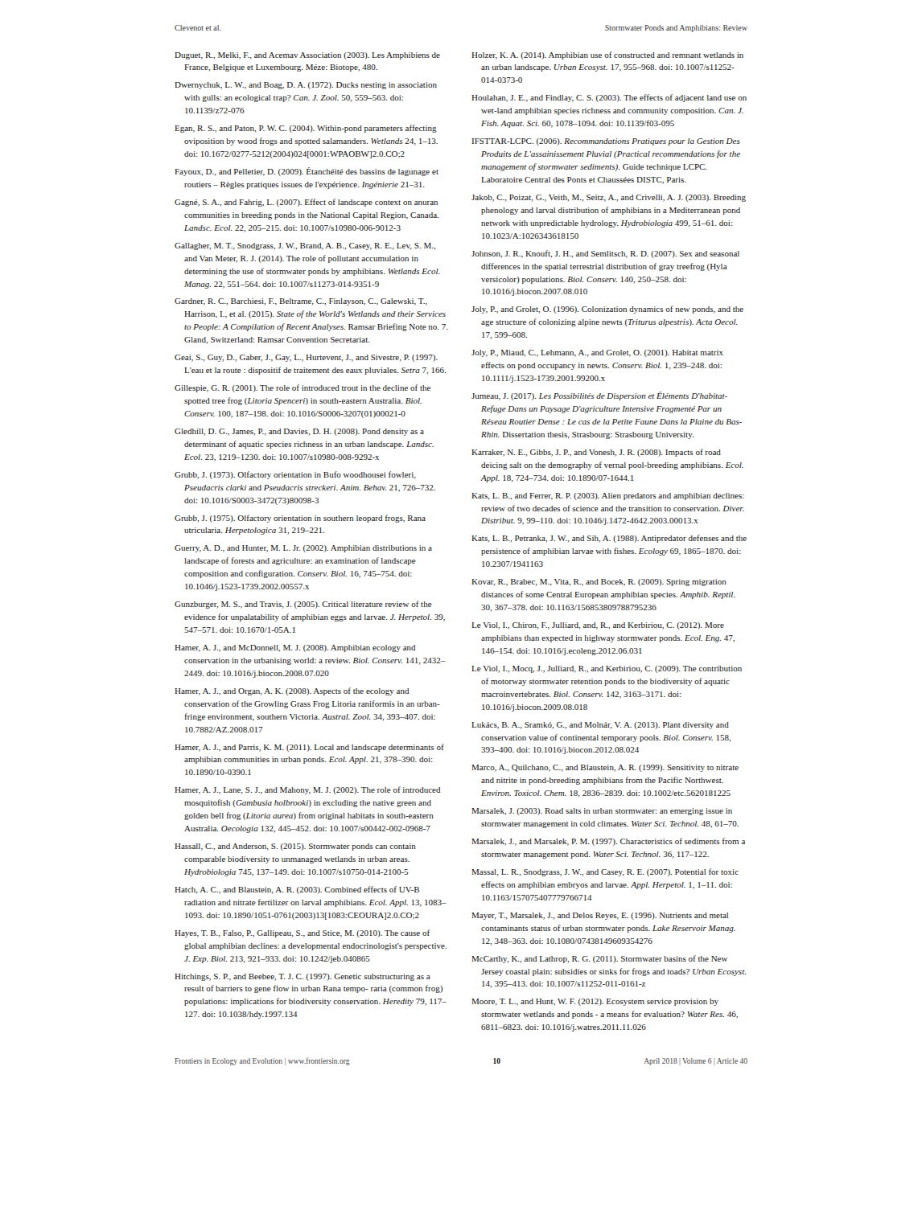Clevenot et al.
Stormwater Ponds and Amphibians: Review
Duguet, R., Melki, F., and Acemav Association (2003). Les Amphibiens de France, Belgique et Luxembourg. Méze: Biotope, 480.
Dwernychuk, L. W., and Boag, D. A. (1972). Ducks nesting in association with gulls: an ecological trap? Can. J. Zool. 50, 559–563. doi: 10.1139/z72-076
Egan, R. S., and Paton, P. W. C. (2004). Within-pond parameters affecting oviposition by wood frogs and spotted salamanders. Wetlands 24, 1–13. doi: 10.1672/0277-5212(2004)024[0001:WPAOBW]2.0.CO;2
Fayoux, D., and Pelletier, D. (2009). Étanchéité des bassins de lagunage et routiers – Règles pratiques issues de l'expérience. Ingénierie 21–31.
Gagné, S. A., and Fahrig, L. (2007). Effect of landscape context on anuran communities in breeding ponds in the National Capital Region, Canada. Landsc. Ecol. 22, 205–215. doi: 10.1007/s10980-006-9012-3
Gallagher, M. T., Snodgrass, J. W., Brand, A. B., Casey, R. E., Lev, S. M., and Van Meter, R. J. (2014). The role of pollutant accumulation in determining the use of stormwater ponds by amphibians. Wetlands Ecol. Manag. 22, 551–564. doi: 10.1007/s11273-014-9351-9
Gardner, R. C., Barchiesi, F., Beltrame, C., Finlayson, C., Galewski, T., Harrison, I., et al. (2015). State of the World's Wetlands and their Services to People: A Compilation of Recent Analyses. Ramsar Briefing Note no. 7. Gland, Switzerland: Ramsar Convention Secretariat.
Geai, S., Guy, D., Gaber, J., Gay, L., Hurtevent, J., and Sivestre, P. (1997). L'eau et la route : dispositif de traitement des eaux pluviales. Setra 7, 166.
Gillespie, G. R. (2001). The role of introduced trout in the decline of the spotted tree frog (Litoria Spenceri) in south-eastern Australia. Biol. Conserv. 100, 187–198. doi: 10.1016/S0006-3207(01)00021-0
Gledhill, D. G., James, P., and Davies, D. H. (2008). Pond density as a determinant of aquatic species richness in an urban landscape. Landsc. Ecol. 23, 1219–1230. doi: 10.1007/s10980-008-9292-x
Grubb, J. (1973). Olfactory orientation in Bufo woodhousei fowleri, Pseudacris clarki and Pseudacris streckeri. Anim. Behav. 21, 726–732. doi: 10.1016/S0003-3472(73)80098-3
Grubb, J. (1975). Olfactory orientation in southern leopard frogs, Rana utricularia. Herpetologica 31, 219–221.
Guerry, A. D., and Hunter, M. L. Jr. (2002). Amphibian distributions in a landscape of forests and agriculture: an examination of landscape composition and configuration. Conserv. Biol. 16, 745–754. doi: 10.1046/j.1523-1739.2002.00557.x
Gunzburger, M. S., and Travis, J. (2005). Critical literature review of the evidence for unpalatability of amphibian eggs and larvae. J. Herpetol. 39, 547–571. doi: 10.1670/1-05A.1
Hamer, A. J., and McDonnell, M. J. (2008). Amphibian ecology and conservation in the urbanising world: a review. Biol. Conserv. 141, 2432–2449. doi: 10.1016/j.biocon.2008.07.020
Hamer, A. J., and Organ, A. K. (2008). Aspects of the ecology and conservation of the Growling Grass Frog Litoria raniformis in an urban-fringe environment, southern Victoria. Austral. Zool. 34, 393–407. doi: 10.7882/AZ.2008.017
Hamer, A. J., and Parris, K. M. (2011). Local and landscape determinants of amphibian communities in urban ponds. Ecol. Appl. 21, 378–390. doi: 10.1890/10-0390.1
Hamer, A. J., Lane, S. J., and Mahony, M. J. (2002). The role of introduced mosquitofish (Gambusia holbrooki) in excluding the native green and golden bell frog (Litoria aurea) from original habitats in south-eastern Australia. Oecologia 132, 445–452. doi: 10.1007/s00442-002-0968-7
Hassall, C., and Anderson, S. (2015). Stormwater ponds can contain comparable biodiversity to unmanaged wetlands in urban areas. Hydrobiologia 745, 137–149. doi: 10.1007/s10750-014-2100-5
Hatch, A. C., and Blaustein, A. R. (2003). Combined effects of UV-B radiation and nitrate fertilizer on larval amphibians. Ecol. Appl. 13, 1083–1093. doi: 10.1890/1051-0761(2003)13[1083:CEOURA]2.0.CO;2
Hayes, T. B., Falso, P., Gallipeau, S., and Stice, M. (2010). The cause of global amphibian declines: a developmental endocrinologist's perspective. J. Exp. Biol. 213, 921–933. doi: 10.1242/jeb.040865
Hitchings, S. P., and Beebee, T. J. C. (1997). Genetic substructuring as a result of barriers to gene flow in urban Rana tempo- raria (common frog) populations: implications for biodiversity conservation. Heredity 79, 117–127. doi: 10.1038/hdy.1997.134
Holzer, K. A. (2014). Amphibian use of constructed and remnant wetlands in an urban landscape. Urban Ecosyst. 17, 955–968. doi: 10.1007/s11252-014-0373-0
Houlahan, J. E., and Findlay, C. S. (2003). The effects of adjacent land use on wet-land amphibian species richness and community composition. Can. J. Fish. Aquat. Sci. 60, 1078–1094. doi: 10.1139/f03-095
IFSTTAR-LCPC. (2006). Recommandations Pratiques pour la Gestion Des Produits de L'assainissement Pluvial (Practical recommendations for the management of stormwater sediments). Guide technique LCPC. Laboratoire Central des Ponts et Chaussées DISTC, Paris.
Jakob, C., Poizat, G., Veith, M., Seitz, A., and Crivelli, A. J. (2003). Breeding phenology and larval distribution of amphibians in a Mediterranean pond network with unpredictable hydrology. Hydrobiologia 499, 51–61. doi: 10.1023/A:1026343618150
Johnson, J. R., Knouft, J. H., and Semlitsch, R. D. (2007). Sex and seasonal differences in the spatial terrestrial distribution of gray treefrog (Hyla versicolor) populations. Biol. Conserv. 140, 250–258. doi: 10.1016/j.biocon.2007.08.010
Joly, P., and Grolet, O. (1996). Colonization dynamics of new ponds, and the age structure of colonizing alpine newts (Triturus alpestris). Acta Oecol. 17, 599–608.
Joly, P., Miaud, C., Lehmann, A., and Grolet, O. (2001). Habitat matrix effects on pond occupancy in newts. Conserv. Biol. 1, 239–248. doi: 10.1111/j.1523-1739.2001.99200.x
Jumeau, J. (2017). Les Possibilités de Dispersion et Éléments D'habitat-Refuge Dans un Paysage D'agriculture Intensive Fragmenté Par un Réseau Routier Dense : Le cas de la Petite Faune Dans la Plaine du Bas-Rhin. Dissertation thesis, Strasbourg: Strasbourg University.
Karraker, N. E., Gibbs, J. P., and Vonesh, J. R. (2008). Impacts of road deicing salt on the demography of vernal pool-breeding amphibians. Ecol. Appl. 18, 724–734. doi: 10.1890/07-1644.1
Kats, L. B., and Ferrer, R. P. (2003). Alien predators and amphibian declines: review of two decades of science and the transition to conservation. Diver. Distribut. 9, 99–110. doi: 10.1046/j.1472-4642.2003.00013.x
Kats, L. B., Petranka, J. W., and Sih, A. (1988). Antipredator defenses and the persistence of amphibian larvae with fishes. Ecology 69, 1865–1870. doi: 10.2307/1941163
Kovar, R., Brabec, M., Vita, R., and Bocek, R. (2009). Spring migration distances of some Central European amphibian species. Amphib. Reptil. 30, 367–378. doi: 10.1163/156853809788795236
Le Viol, I., Chiron, F., Julliard, and, R., and Kerbiriou, C. (2012). More amphibians than expected in highway stormwater ponds. Ecol. Eng. 47, 146–154. doi: 10.1016/j.ecoleng.2012.06.031
Le Viol, I., Mocq, J., Julliard, R., and Kerbiriou, C. (2009). The contribution of motorway stormwater retention ponds to the biodiversity of aquatic macroinvertebrates. Biol. Conserv. 142, 3163–3171. doi: 10.1016/j.biocon.2009.08.018
Lukács, B. A., Sramkó, G., and Molnár, V. A. (2013). Plant diversity and conservation value of continental temporary pools. Biol. Conserv. 158, 393–400. doi: 10.1016/j.biocon.2012.08.024
Marco, A., Quilchano, C., and Blaustein, A. R. (1999). Sensitivity to nitrate and nitrite in pond-breeding amphibians from the Pacific Northwest. Environ. Toxicol. Chem. 18, 2836–2839. doi: 10.1002/etc.5620181225
Marsalek, J. (2003). Road salts in urban stormwater: an emerging issue in stormwater management in cold climates. Water Sci. Technol. 48, 61–70.
Marsalek, J., and Marsalek, P. M. (1997). Characteristics of sediments from a stormwater management pond. Water Sci. Technol. 36, 117–122.
Massal, L. R., Snodgrass, J. W., and Casey, R. E. (2007). Potential for toxic effects on amphibian embryos and larvae. Appl. Herpetol. 1, 1–11. doi: 10.1163/157075407779766714
Mayer, T., Marsalek, J., and Delos Reyes, E. (1996). Nutrients and metal contaminants status of urban stormwater ponds. Lake Reservoir Manag. 12, 348–363. doi: 10.1080/07438149609354276
McCarthy, K., and Lathrop, R. G. (2011). Stormwater basins of the New Jersey coastal plain: subsidies or sinks for frogs and toads? Urban Ecosyst. 14, 395–413. doi: 10.1007/s11252-011-0161-z
Moore, T. L., and Hunt, W. F. (2012). Ecosystem service provision by stormwater wetlands and ponds - a means for evaluation? Water Res. 46, 6811–6823. doi: 10.1016/j.watres.2011.11.026
Frontiers in Ecology and Evolution | www.frontiersin.org
10
April 2018 | Volume 6 | Article 40